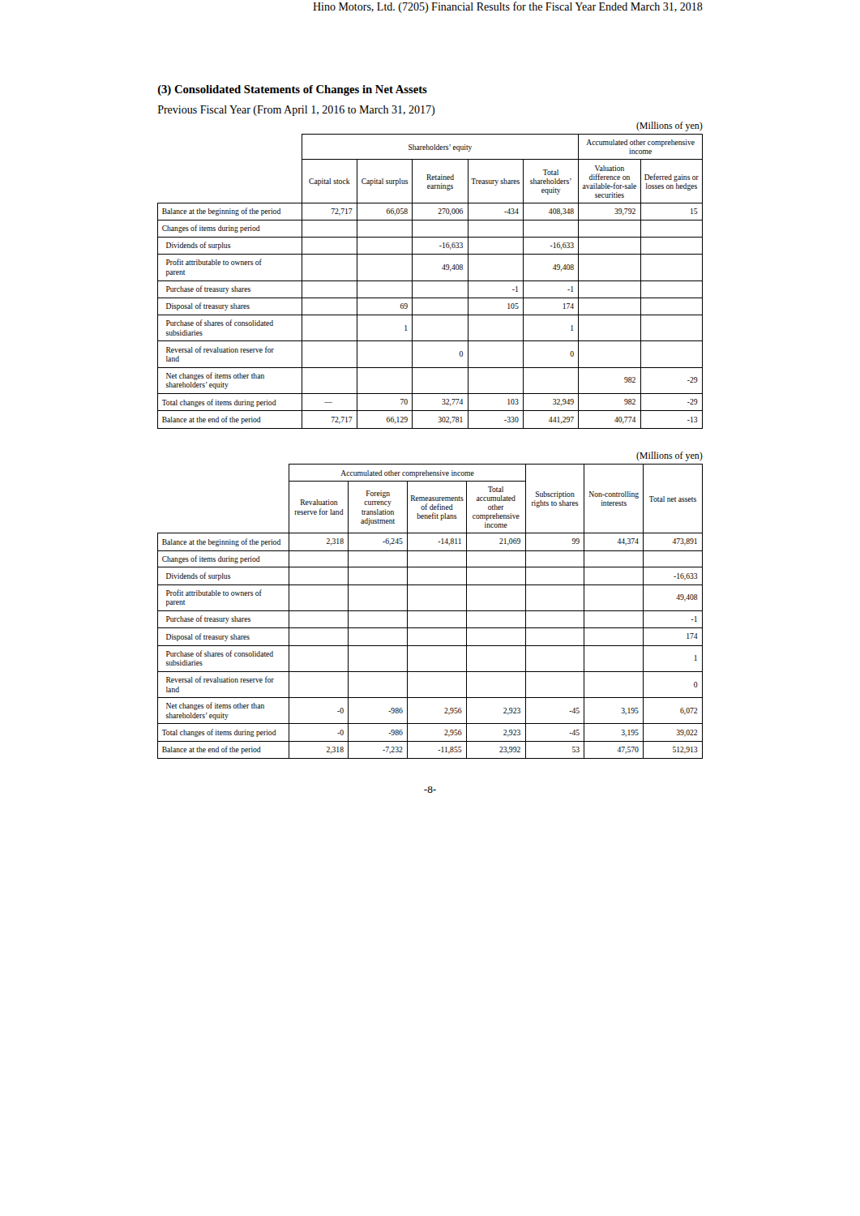Hino Motors, Ltd. (7205) Financial Results for the Fiscal Year Ended March 31, 2018
(3) Consolidated Statements of Changes in Net Assets
Previous Fiscal Year (From April 1, 2016 to March 31, 2017)
(Millions of yen)
| | Shareholders’ equity | Accumulated other comprehensive income |
| --- | --- | --- |
| Capital stock | Capital surplus | Retained earnings | Treasury shares | Total shareholders’ equity | Valuation difference on available-for-sale securities | Deferred gains or losses on hedges |
| Balance at the beginning of the period | 72,717 | 66,058 | 270,006 | -434 | 408,348 | 39,792 | 15 |
| Changes of items during period | | | | | | | |
| Dividends of surplus | | | -16,633 | | -16,633 | | |
| Profit attributable to owners of parent | | | 49,408 | | 49,408 | | |
| Purchase of treasury shares | | | | -1 | -1 | | |
| Disposal of treasury shares | | 69 | | 105 | 174 | | |
| Purchase of shares of consolidated subsidiaries | | 1 | | | 1 | | |
| Reversal of revaluation reserve for land | | | 0 | | 0 | | |
| Net changes of items other than shareholders’ equity | | | | | | 982 | -29 |
| Total changes of items during period | — | 70 | 32,774 | 103 | 32,949 | 982 | -29 |
| Balance at the end of the period | 72,717 | 66,129 | 302,781 | -330 | 441,297 | 40,774 | -13 |
(Millions of yen)
| | Accumulated other comprehensive income | Subscription rights to shares | Non-controlling interests | Total net assets |
| --- | --- | --- | --- | --- |
| Revaluation reserve for land | Foreign currency translation adjustment | Remeasurements of defined benefit plans | Total accumulated other comprehensive income |
| Balance at the beginning of the period | 2,318 | -6,245 | -14,811 | 21,069 | 99 | 44,374 | 473,891 |
| Changes of items during period | | | | | | | |
| Dividends of surplus | | | | | | | -16,633 |
| Profit attributable to owners of parent | | | | | | | 49,408 |
| Purchase of treasury shares | | | | | | | -1 |
| Disposal of treasury shares | | | | | | | 174 |
| Purchase of shares of consolidated subsidiaries | | | | | | | 1 |
| Reversal of revaluation reserve for land | | | | | | | 0 |
| Net changes of items other than shareholders’ equity | -0 | -986 | 2,956 | 2,923 | -45 | 3,195 | 6,072 |
| Total changes of items during period | -0 | -986 | 2,956 | 2,923 | -45 | 3,195 | 39,022 |
| Balance at the end of the period | 2,318 | -7,232 | -11,855 | 23,992 | 53 | 47,570 | 512,913 |
-8-